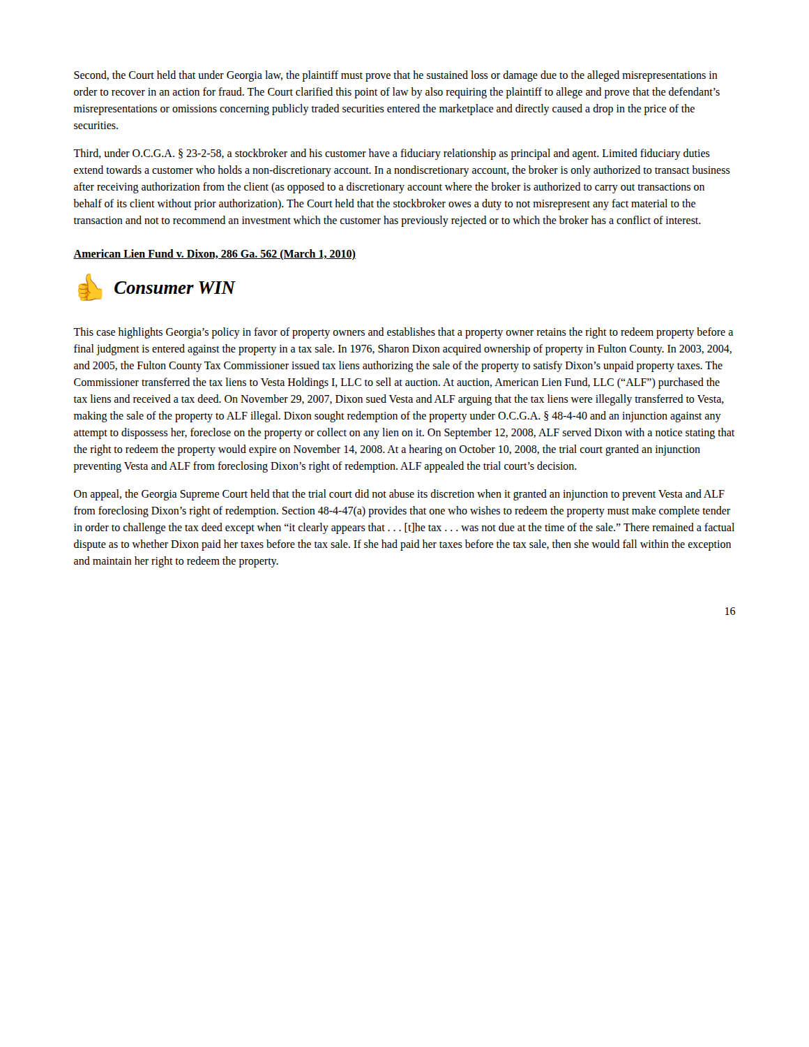Second, the Court held that under Georgia law, the plaintiff must prove that he sustained loss or damage due to the alleged misrepresentations in order to recover in an action for fraud. The Court clarified this point of law by also requiring the plaintiff to allege and prove that the defendant’s misrepresentations or omissions concerning publicly traded securities entered the marketplace and directly caused a drop in the price of the securities.
Third, under O.C.G.A. § 23-2-58, a stockbroker and his customer have a fiduciary relationship as principal and agent. Limited fiduciary duties extend towards a customer who holds a non-discretionary account. In a nondiscretionary account, the broker is only authorized to transact business after receiving authorization from the client (as opposed to a discretionary account where the broker is authorized to carry out transactions on behalf of its client without prior authorization). The Court held that the stockbroker owes a duty to not misrepresent any fact material to the transaction and not to recommend an investment which the customer has previously rejected or to which the broker has a conflict of interest.
American Lien Fund v. Dixon, 286 Ga. 562 (March 1, 2010)
👍Consumer WIN
This case highlights Georgia’s policy in favor of property owners and establishes that a property owner retains the right to redeem property before a final judgment is entered against the property in a tax sale. In 1976, Sharon Dixon acquired ownership of property in Fulton County. In 2003, 2004, and 2005, the Fulton County Tax Commissioner issued tax liens authorizing the sale of the property to satisfy Dixon’s unpaid property taxes. The Commissioner transferred the tax liens to Vesta Holdings I, LLC to sell at auction. At auction, American Lien Fund, LLC (“ALF”) purchased the tax liens and received a tax deed. On November 29, 2007, Dixon sued Vesta and ALF arguing that the tax liens were illegally transferred to Vesta, making the sale of the property to ALF illegal. Dixon sought redemption of the property under O.C.G.A. § 48-4-40 and an injunction against any attempt to dispossess her, foreclose on the property or collect on any lien on it. On September 12, 2008, ALF served Dixon with a notice stating that the right to redeem the property would expire on November 14, 2008. At a hearing on October 10, 2008, the trial court granted an injunction preventing Vesta and ALF from foreclosing Dixon’s right of redemption. ALF appealed the trial court’s decision.
On appeal, the Georgia Supreme Court held that the trial court did not abuse its discretion when it granted an injunction to prevent Vesta and ALF from foreclosing Dixon’s right of redemption. Section 48-4-47(a) provides that one who wishes to redeem the property must make complete tender in order to challenge the tax deed except when “it clearly appears that . . . [t]he tax . . . was not due at the time of the sale.” There remained a factual dispute as to whether Dixon paid her taxes before the tax sale. If she had paid her taxes before the tax sale, then she would fall within the exception and maintain her right to redeem the property.
16